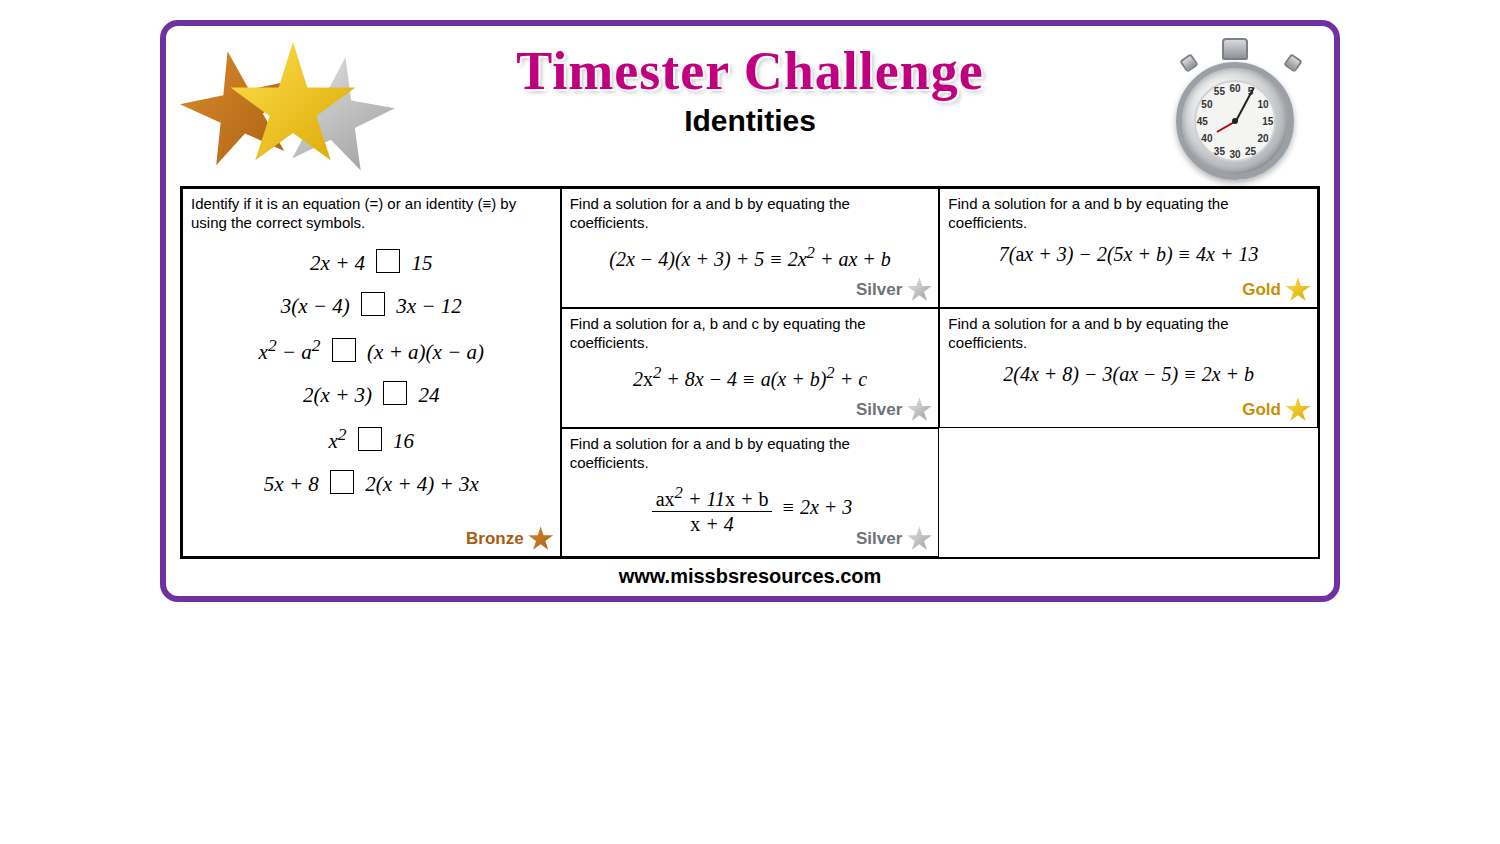Timester Challenge
Identities
60 5 10 15 20 25 30 35 40 45 50 55
Identify if it is an equation (=) or an identity (≡) by using the correct symbols.
2x + 4 15
3(x − 4) 3x − 12
x2 − a2 (x + a)(x − a)
2(x + 3) 24
x2 16
5x + 8 2(x + 4) + 3x
Bronze
Find a solution for a and b by equating the coefficients.
(2x − 4)(x + 3) + 5 ≡ 2x2 + ax + b
Silver
Find a solution for a and b by equating the coefficients.
7(ax + 3) − 2(5x + b) ≡ 4x + 13
Gold
Find a solution for a, b and c by equating the coefficients.
2x2 + 8x − 4 ≡ a(x + b)2 + c
Silver
Find a solution for a and b by equating the coefficients.
2(4x + 8) − 3(ax − 5) ≡ 2x + b
Gold
Find a solution for a and b by equating the coefficients.
ax2 + 11x + b x + 4 ≡ 2x + 3
Silver
www.missbsresources.com